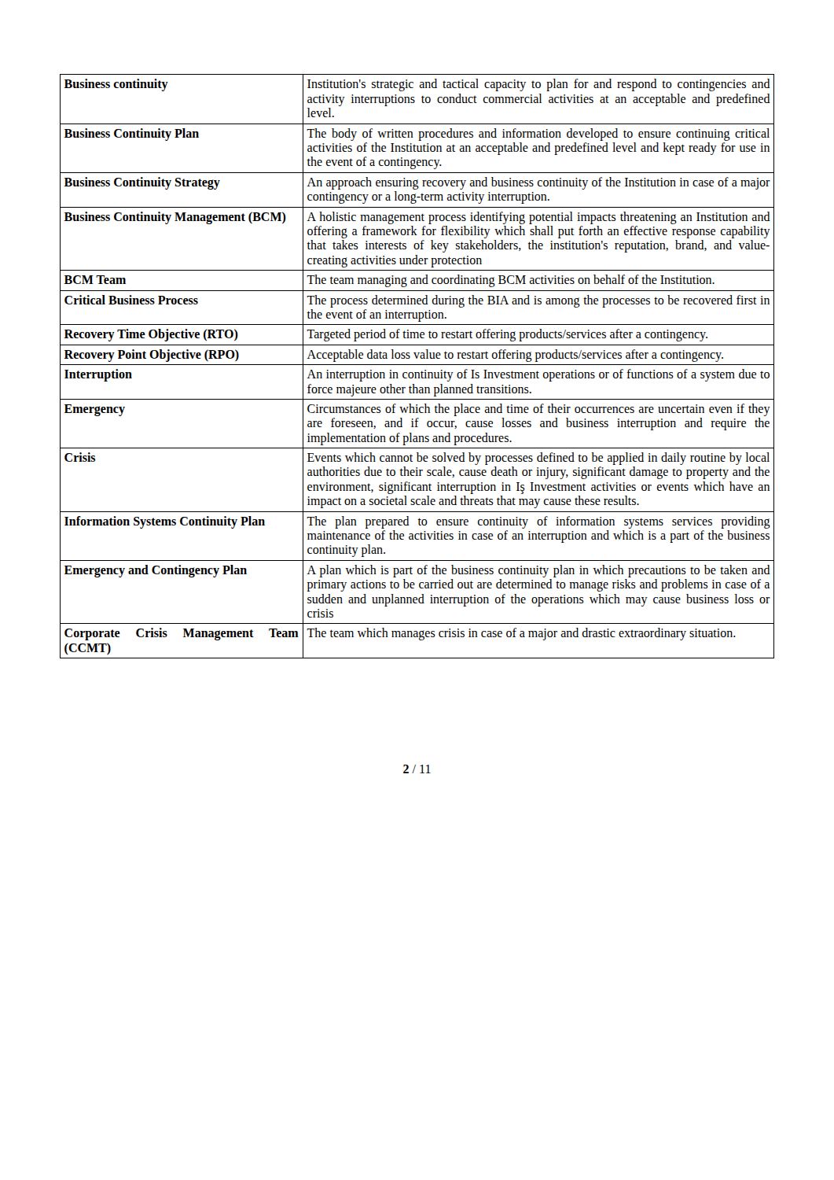| Business continuity | Institution's strategic and tactical capacity to plan for and respond to contingencies and activity interruptions to conduct commercial activities at an acceptable and predefined level. |
| Business Continuity Plan | The body of written procedures and information developed to ensure continuing critical activities of the Institution at an acceptable and predefined level and kept ready for use in the event of a contingency. |
| Business Continuity Strategy | An approach ensuring recovery and business continuity of the Institution in case of a major contingency or a long-term activity interruption. |
| Business Continuity Management (BCM) | A holistic management process identifying potential impacts threatening an Institution and offering a framework for flexibility which shall put forth an effective response capability that takes interests of key stakeholders, the institution's reputation, brand, and value-creating activities under protection |
| BCM Team | The team managing and coordinating BCM activities on behalf of the Institution. |
| Critical Business Process | The process determined during the BIA and is among the processes to be recovered first in the event of an interruption. |
| Recovery Time Objective (RTO) | Targeted period of time to restart offering products/services after a contingency. |
| Recovery Point Objective (RPO) | Acceptable data loss value to restart offering products/services after a contingency. |
| Interruption | An interruption in continuity of Is Investment operations or of functions of a system due to force majeure other than planned transitions. |
| Emergency | Circumstances of which the place and time of their occurrences are uncertain even if they are foreseen, and if occur, cause losses and business interruption and require the implementation of plans and procedures. |
| Crisis | Events which cannot be solved by processes defined to be applied in daily routine by local authorities due to their scale, cause death or injury, significant damage to property and the environment, significant interruption in Iş Investment activities or events which have an impact on a societal scale and threats that may cause these results. |
| Information Systems Continuity Plan | The plan prepared to ensure continuity of information systems services providing maintenance of the activities in case of an interruption and which is a part of the business continuity plan. |
| Emergency and Contingency Plan | A plan which is part of the business continuity plan in which precautions to be taken and primary actions to be carried out are determined to manage risks and problems in case of a sudden and unplanned interruption of the operations which may cause business loss or crisis |
| Corporate Crisis Management Team (CCMT) | The team which manages crisis in case of a major and drastic extraordinary situation. |
2 / 11